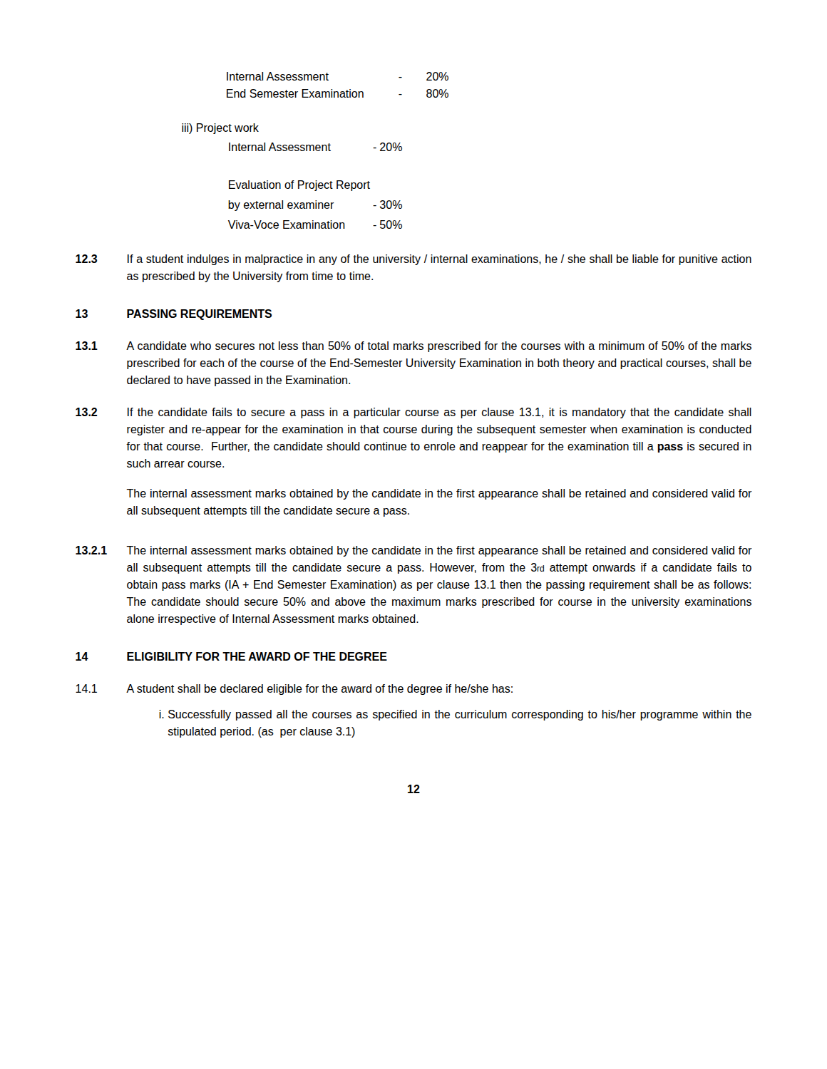| Internal Assessment | - | 20% |
| End Semester Examination | - | 80% |
iii) Project work
| Internal Assessment | - | 20% |
| Evaluation of Project Report | | |
| by external examiner | - | 30% |
| Viva-Voce Examination | - | 50% |
12.3
If a student indulges in malpractice in any of the university / internal examinations, he / she shall be liable for punitive action as prescribed by the University from time to time.
13 PASSING REQUIREMENTS
13.1
A candidate who secures not less than 50% of total marks prescribed for the courses with a minimum of 50% of the marks prescribed for each of the course of the End-Semester University Examination in both theory and practical courses, shall be declared to have passed in the Examination.
13.2
If the candidate fails to secure a pass in a particular course as per clause 13.1, it is mandatory that the candidate shall register and re-appear for the examination in that course during the subsequent semester when examination is conducted for that course. Further, the candidate should continue to enrole and reappear for the examination till a pass is secured in such arrear course.
The internal assessment marks obtained by the candidate in the first appearance shall be retained and considered valid for all subsequent attempts till the candidate secure a pass.
13.2.1
The internal assessment marks obtained by the candidate in the first appearance shall be retained and considered valid for all subsequent attempts till the candidate secure a pass. However, from the 3rd attempt onwards if a candidate fails to obtain pass marks (IA + End Semester Examination) as per clause 13.1 then the passing requirement shall be as follows: The candidate should secure 50% and above the maximum marks prescribed for course in the university examinations alone irrespective of Internal Assessment marks obtained.
14 ELIGIBILITY FOR THE AWARD OF THE DEGREE
14.1
A student shall be declared eligible for the award of the degree if he/she has:
Successfully passed all the courses as specified in the curriculum corresponding to his/her programme within the stipulated period. (as per clause 3.1)
12